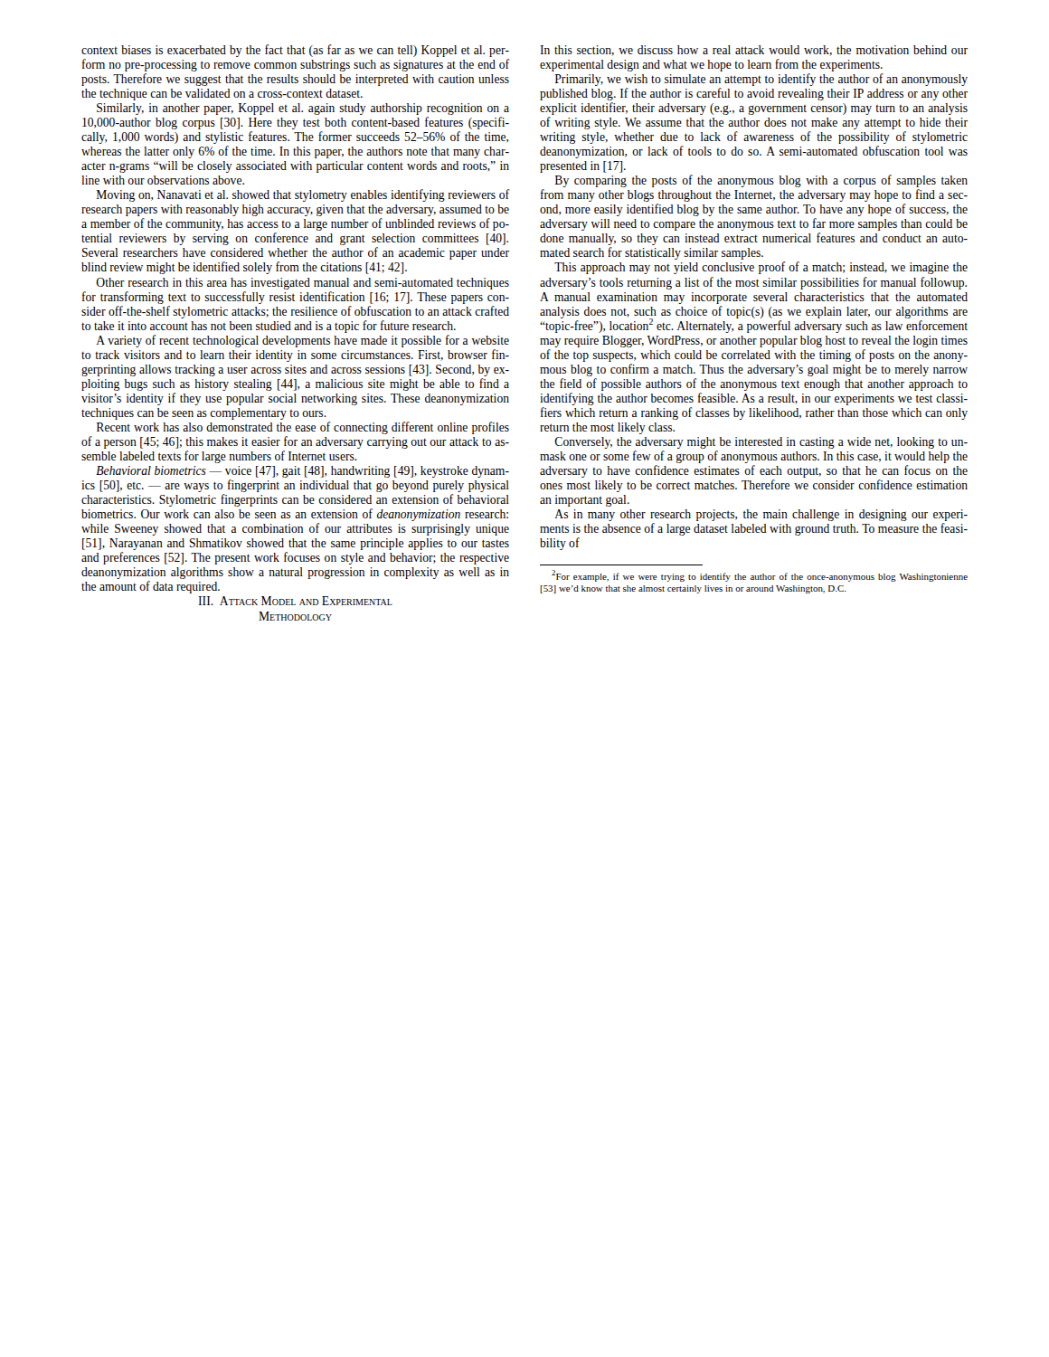context biases is exacerbated by the fact that (as far as we can tell) Koppel et al. perform no pre-processing to remove common substrings such as signatures at the end of posts. Therefore we suggest that the results should be interpreted with caution unless the technique can be validated on a cross-context dataset.
Similarly, in another paper, Koppel et al. again study authorship recognition on a 10,000-author blog corpus [30]. Here they test both content-based features (specifically, 1,000 words) and stylistic features. The former succeeds 52–56% of the time, whereas the latter only 6% of the time. In this paper, the authors note that many character n-grams “will be closely associated with particular content words and roots,” in line with our observations above.
Moving on, Nanavati et al. showed that stylometry enables identifying reviewers of research papers with reasonably high accuracy, given that the adversary, assumed to be a member of the community, has access to a large number of unblinded reviews of potential reviewers by serving on conference and grant selection committees [40]. Several researchers have considered whether the author of an academic paper under blind review might be identified solely from the citations [41; 42].
Other research in this area has investigated manual and semi-automated techniques for transforming text to successfully resist identification [16; 17]. These papers consider off-the-shelf stylometric attacks; the resilience of obfuscation to an attack crafted to take it into account has not been studied and is a topic for future research.
A variety of recent technological developments have made it possible for a website to track visitors and to learn their identity in some circumstances. First, browser fingerprinting allows tracking a user across sites and across sessions [43]. Second, by exploiting bugs such as history stealing [44], a malicious site might be able to find a visitor’s identity if they use popular social networking sites. These deanonymization techniques can be seen as complementary to ours.
Recent work has also demonstrated the ease of connecting different online profiles of a person [45; 46]; this makes it easier for an adversary carrying out our attack to assemble labeled texts for large numbers of Internet users.
Behavioral biometrics — voice [47], gait [48], handwriting [49], keystroke dynamics [50], etc. — are ways to fingerprint an individual that go beyond purely physical characteristics. Stylometric fingerprints can be considered an extension of behavioral biometrics. Our work can also be seen as an extension of deanonymization research: while Sweeney showed that a combination of our attributes is surprisingly unique [51], Narayanan and Shmatikov showed that the same principle applies to our tastes and preferences [52]. The present work focuses on style and behavior; the respective deanonymization algorithms show a natural progression in complexity as well as in the amount of data required.
III. Attack Model and Experimental
Methodology
In this section, we discuss how a real attack would work, the motivation behind our experimental design and what we hope to learn from the experiments.
Primarily, we wish to simulate an attempt to identify the author of an anonymously published blog. If the author is careful to avoid revealing their IP address or any other explicit identifier, their adversary (e.g., a government censor) may turn to an analysis of writing style. We assume that the author does not make any attempt to hide their writing style, whether due to lack of awareness of the possibility of stylometric deanonymization, or lack of tools to do so. A semi-automated obfuscation tool was presented in [17].
By comparing the posts of the anonymous blog with a corpus of samples taken from many other blogs throughout the Internet, the adversary may hope to find a second, more easily identified blog by the same author. To have any hope of success, the adversary will need to compare the anonymous text to far more samples than could be done manually, so they can instead extract numerical features and conduct an automated search for statistically similar samples.
This approach may not yield conclusive proof of a match; instead, we imagine the adversary’s tools returning a list of the most similar possibilities for manual followup. A manual examination may incorporate several characteristics that the automated analysis does not, such as choice of topic(s) (as we explain later, our algorithms are “topic-free”), location2 etc. Alternately, a powerful adversary such as law enforcement may require Blogger, WordPress, or another popular blog host to reveal the login times of the top suspects, which could be correlated with the timing of posts on the anonymous blog to confirm a match. Thus the adversary’s goal might be to merely narrow the field of possible authors of the anonymous text enough that another approach to identifying the author becomes feasible. As a result, in our experiments we test classifiers which return a ranking of classes by likelihood, rather than those which can only return the most likely class.
Conversely, the adversary might be interested in casting a wide net, looking to unmask one or some few of a group of anonymous authors. In this case, it would help the adversary to have confidence estimates of each output, so that he can focus on the ones most likely to be correct matches. Therefore we consider confidence estimation an important goal.
As in many other research projects, the main challenge in designing our experiments is the absence of a large dataset labeled with ground truth. To measure the feasibility of
2For example, if we were trying to identify the author of the once-anonymous blog Washingtonienne [53] we’d know that she almost certainly lives in or around Washington, D.C.